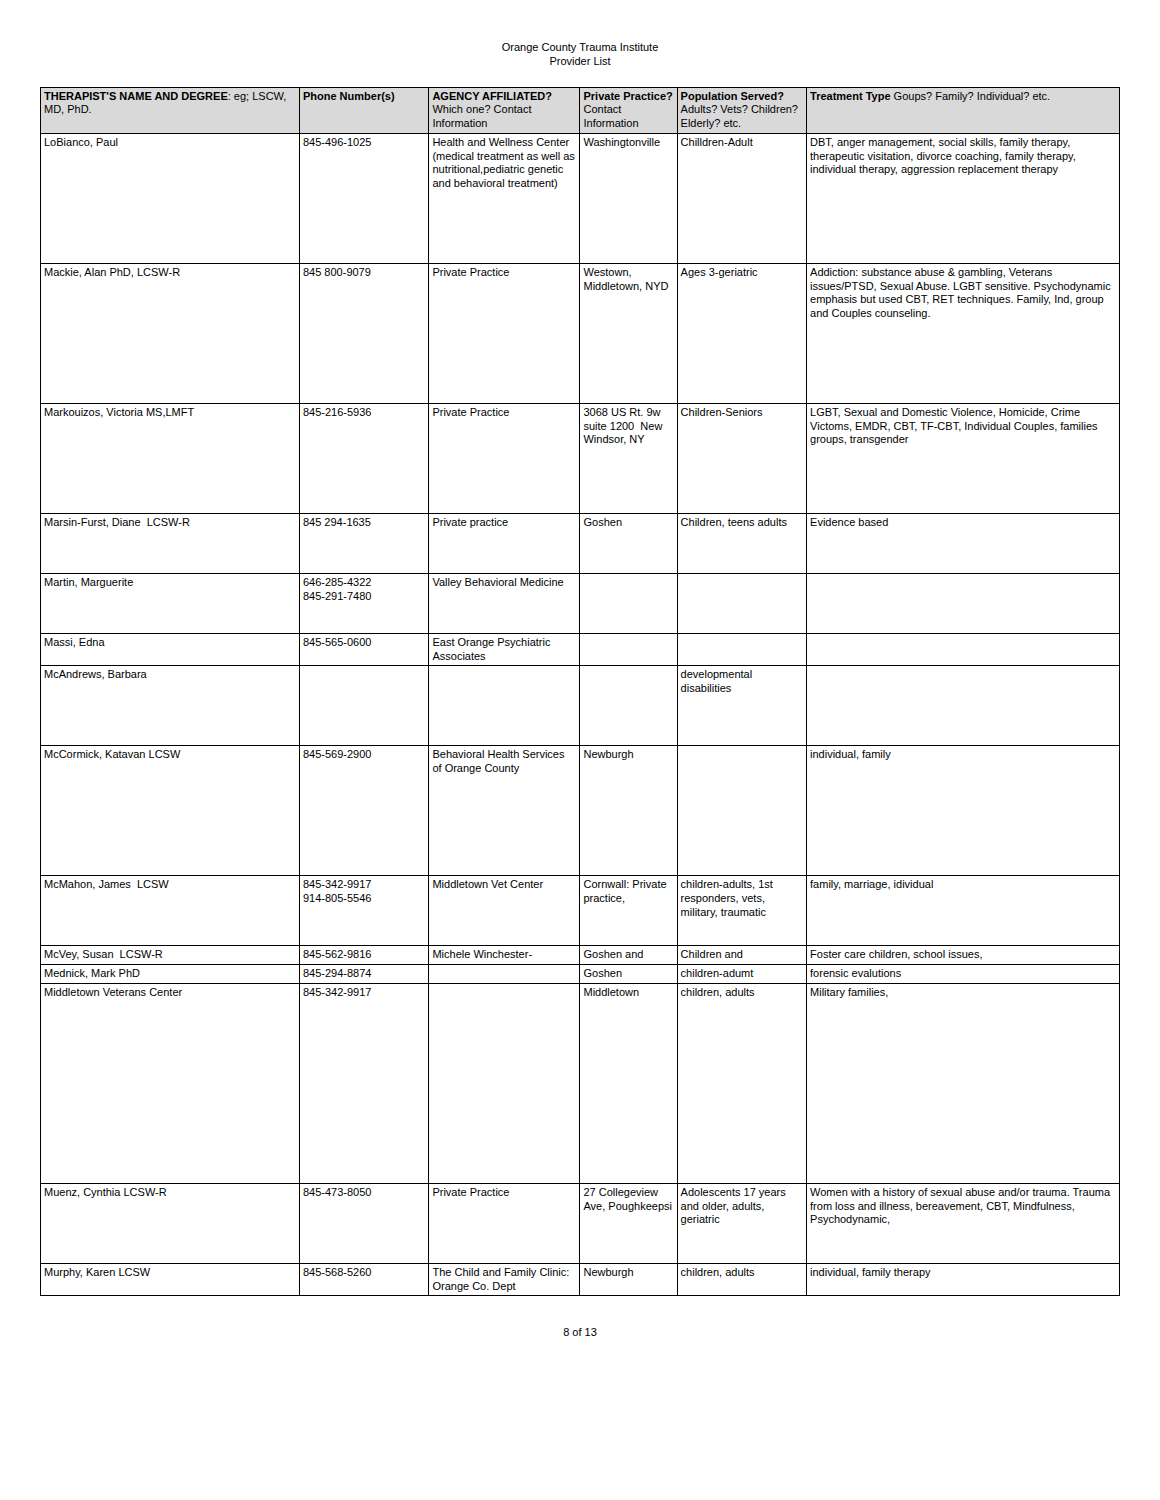Orange County Trauma Institute
Provider List
| THERAPIST'S NAME AND DEGREE : eg; LSCW, MD, PhD. | Phone Number(s) | AGENCY AFFILIATED? Which one? Contact Information | Private Practice? Contact Information | Population Served? Adults? Vets? Children? Elderly? etc. | Treatment Type Goups? Family? Individual? etc. |
| --- | --- | --- | --- | --- | --- |
| LoBianco, Paul | 845-496-1025 | Health and Wellness Center (medical treatment as well as nutritional,pediatric genetic and behavioral treatment) | Washingtonville | Chilldren-Adult | DBT, anger management, social skills, family therapy, therapeutic visitation, divorce coaching, family therapy, individual therapy, aggression replacement therapy |
| Mackie, Alan PhD, LCSW-R | 845 800-9079 | Private Practice | Westown, Middletown, NYD | Ages 3-geriatric | Addiction: substance abuse & gambling, Veterans issues/PTSD, Sexual Abuse. LGBT sensitive. Psychodynamic emphasis but used CBT, RET techniques. Family, Ind, group and Couples counseling. |
| Markouizos, Victoria MS,LMFT | 845-216-5936 | Private Practice | 3068 US Rt. 9w suite 1200 New Windsor, NY | Children-Seniors | LGBT, Sexual and Domestic Violence, Homicide, Crime Victoms, EMDR, CBT, TF-CBT, Individual Couples, families groups, transgender |
| Marsin-Furst, Diane LCSW-R | 845 294-1635 | Private practice | Goshen | Children, teens adults | Evidence based |
| Martin, Marguerite | 646-285-4322 845-291-7480 | Valley Behavioral Medicine | | | |
| Massi, Edna | 845-565-0600 | East Orange Psychiatric Associates | | | |
| McAndrews, Barbara | | | | developmental disabilities | |
| McCormick, Katavan LCSW | 845-569-2900 | Behavioral Health Services of Orange County | Newburgh | | individual, family |
| McMahon, James LCSW | 845-342-9917 914-805-5546 | Middletown Vet Center | Cornwall: Private practice, | children-adults, 1st responders, vets, military, traumatic | family, marriage, idividual |
| McVey, Susan LCSW-R | 845-562-9816 | Michele Winchester- | Goshen and | Children and | Foster care children, school issues, |
| Mednick, Mark PhD | 845-294-8874 | | Goshen | children-adumt | forensic evalutions |
| Middletown Veterans Center | 845-342-9917 | | Middletown | children, adults | Military families, |
| Muenz, Cynthia LCSW-R | 845-473-8050 | Private Practice | 27 Collegeview Ave, Poughkeepsi | Adolescents 17 years and older, adults, geriatric | Women with a history of sexual abuse and/or trauma. Trauma from loss and illness, bereavement, CBT, Mindfulness, Psychodynamic, |
| Murphy, Karen LCSW | 845-568-5260 | The Child and Family Clinic: Orange Co. Dept | Newburgh | children, adults | individual, family therapy |
8 of 13